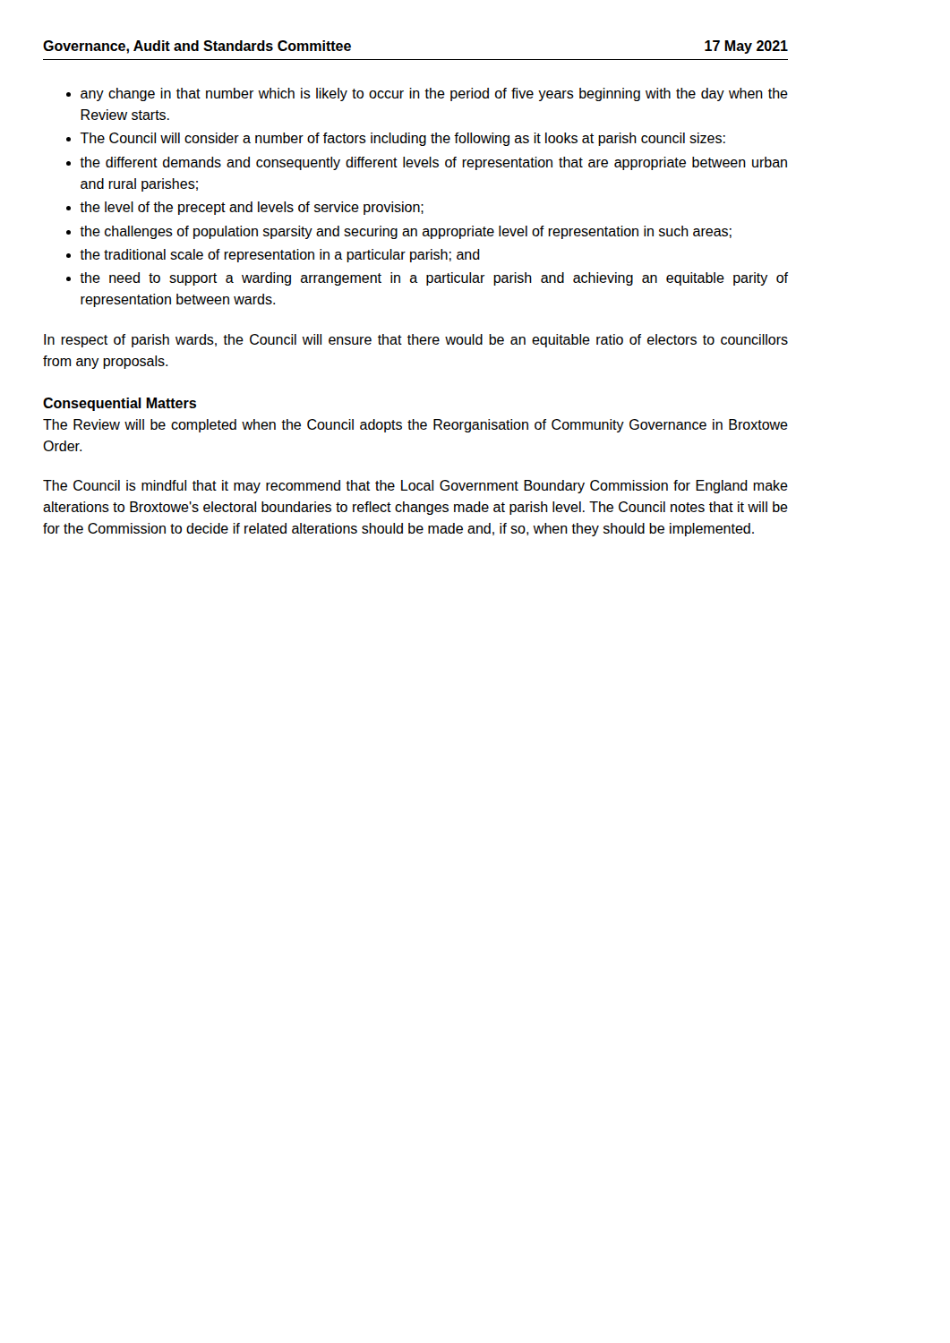Governance, Audit and Standards Committee
17 May 2021
any change in that number which is likely to occur in the period of five years beginning with the day when the Review starts.
The Council will consider a number of factors including the following as it looks at parish council sizes:
the different demands and consequently different levels of representation that are appropriate between urban and rural parishes;
the level of the precept and levels of service provision;
the challenges of population sparsity and securing an appropriate level of representation in such areas;
the traditional scale of representation in a particular parish; and
the need to support a warding arrangement in a particular parish and achieving an equitable parity of representation between wards.
In respect of parish wards, the Council will ensure that there would be an equitable ratio of electors to councillors from any proposals.
Consequential Matters
The Review will be completed when the Council adopts the Reorganisation of Community Governance in Broxtowe Order.
The Council is mindful that it may recommend that the Local Government Boundary Commission for England make alterations to Broxtowe's electoral boundaries to reflect changes made at parish level. The Council notes that it will be for the Commission to decide if related alterations should be made and, if so, when they should be implemented.